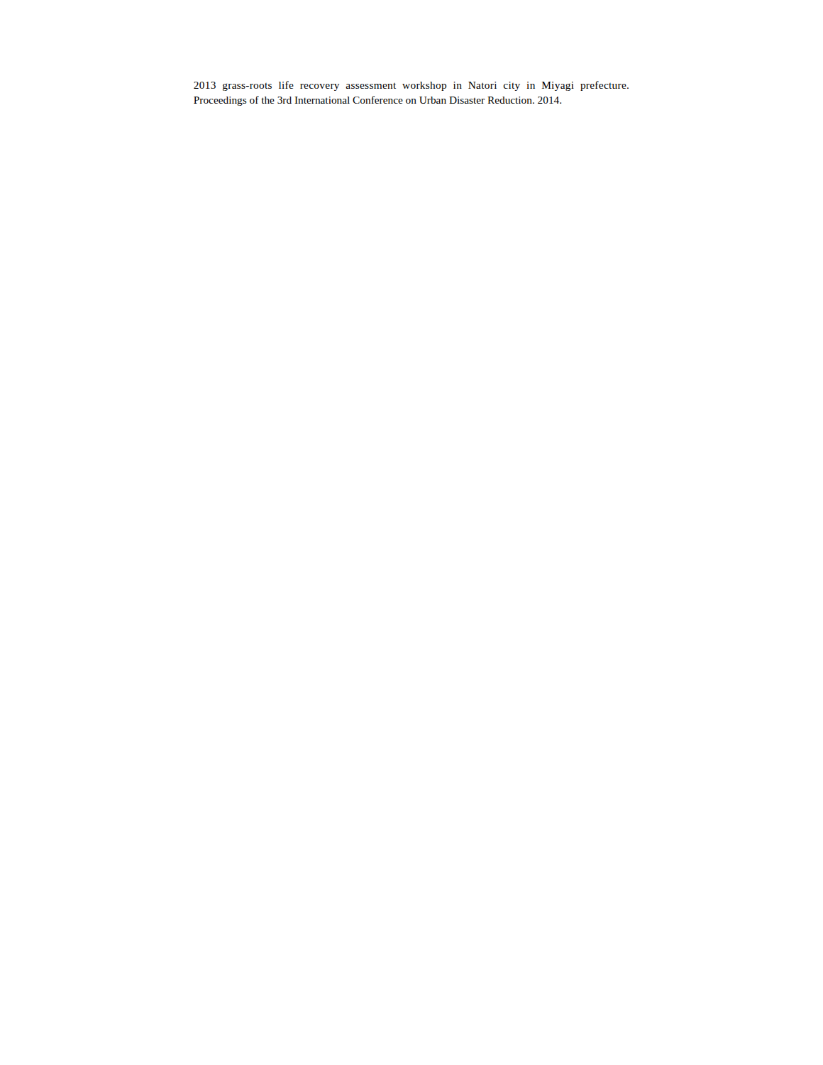2013 grass-roots life recovery assessment workshop in Natori city in Miyagi prefecture. Proceedings of the 3rd International Conference on Urban Disaster Reduction. 2014.